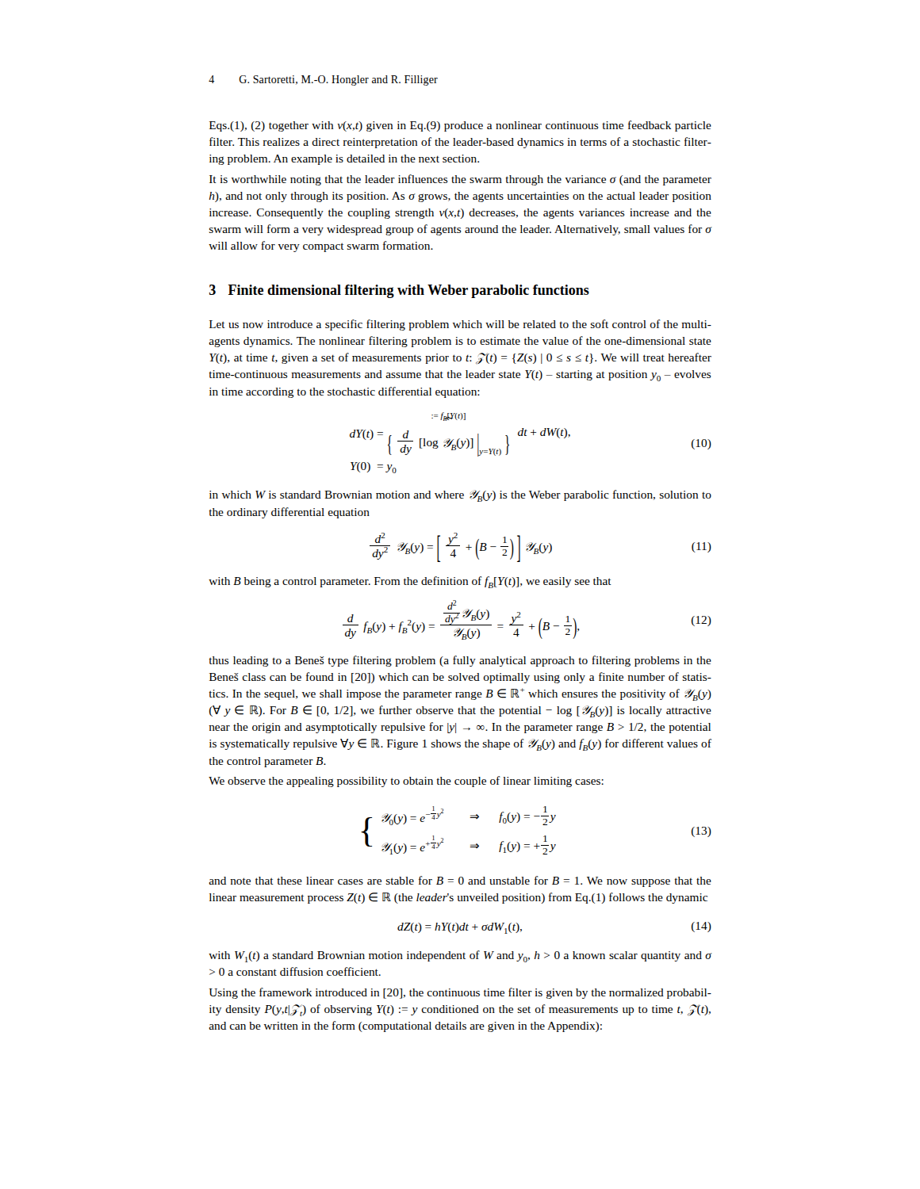4 G. Sartoretti, M.-O. Hongler and R. Filliger
Eqs.(1), (2) together with ν(x,t) given in Eq.(9) produce a nonlinear continuous time feedback particle filter. This realizes a direct reinterpretation of the leader-based dynamics in terms of a stochastic filtering problem. An example is detailed in the next section.
It is worthwhile noting that the leader influences the swarm through the variance σ (and the parameter h), and not only through its position. As σ grows, the agents uncertainties on the actual leader position increase. Consequently the coupling strength ν(x,t) decreases, the agents variances increase and the swarm will form a very widespread group of agents around the leader. Alternatively, small values for σ will allow for very compact swarm formation.
3 Finite dimensional filtering with Weber parabolic functions
Let us now introduce a specific filtering problem which will be related to the soft control of the multi-agents dynamics. The nonlinear filtering problem is to estimate the value of the one-dimensional state Y(t), at time t, given a set of measurements prior to t: 𝒵(t) = {Z(s) | 0 ≤ s ≤ t}. We will treat hereafter time-continuous measurements and assume that the leader state Y(t) – starting at position y0 – evolves in time according to the stochastic differential equation:
| dY ( t ) = | := f B [ Y ( t )] ⏞ { d dy [log 𝒴 B ( y )] / y = Y ( t ) } dt + dW ( t ), |
| Y (0) = | y 0 |
(10)
in which W is standard Brownian motion and where 𝒴B(y) is the Weber parabolic function, solution to the ordinary differential equation
d2 dy2 𝒴B(y) = [ y24 + (B − 12) ] 𝒴B(y)
(11)
with B being a control parameter. From the definition of fB[Y(t)], we easily see that
ddy fB(y) + fB2(y) = d2 dy2 𝒴B(y) 𝒴B(y) = y24 + (B − 12),
(12)
thus leading to a Beneš type filtering problem (a fully analytical approach to filtering problems in the Beneš class can be found in [20]) which can be solved optimally using only a finite number of statistics. In the sequel, we shall impose the parameter range B ∈ ℝ+ which ensures the positivity of 𝒴B(y) (∀ y ∈ ℝ). For B ∈ [0, 1/2], we further observe that the potential − log [𝒴B(y)] is locally attractive near the origin and asymptotically repulsive for |y| → ∞. In the parameter range B > 1/2, the potential is systematically repulsive ∀y ∈ ℝ. Figure 1 shows the shape of 𝒴B(y) and fB(y) for different values of the control parameter B.
We observe the appealing possibility to obtain the couple of linear limiting cases:
{
| 𝒴 0 ( y ) = e − 1 4 y 2 | ⇒ | f 0 ( y ) = − 1 2 y |
| 𝒴 1 ( y ) = e + 1 4 y 2 | ⇒ | f 1 ( y ) = + 1 2 y |
(13)
and note that these linear cases are stable for B = 0 and unstable for B = 1. We now suppose that the linear measurement process Z(t) ∈ ℝ (the leader's unveiled position) from Eq.(1) follows the dynamic
dZ(t) = hY(t)dt + σdW1(t),
(14)
with W1(t) a standard Brownian motion independent of W and y0, h > 0 a known scalar quantity and σ > 0 a constant diffusion coefficient.
Using the framework introduced in [20], the continuous time filter is given by the normalized probability density P(y,t|𝒵t) of observing Y(t) := y conditioned on the set of measurements up to time t, 𝒵(t), and can be written in the form (computational details are given in the Appendix):